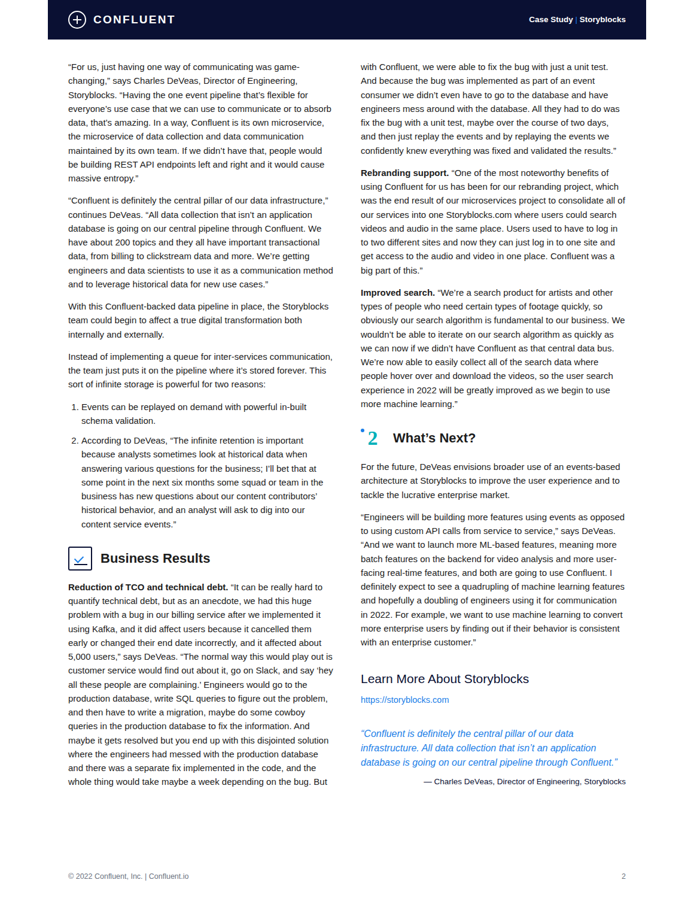CONFLUENT
Case Study | Storyblocks
“For us, just having one way of communicating was game-changing,” says Charles DeVeas, Director of Engineering, Storyblocks. “Having the one event pipeline that’s flexible for everyone’s use case that we can use to communicate or to absorb data, that’s amazing. In a way, Confluent is its own microservice, the microservice of data collection and data communication maintained by its own team. If we didn’t have that, people would be building REST API endpoints left and right and it would cause massive entropy.”
“Confluent is definitely the central pillar of our data infrastructure,” continues DeVeas. “All data collection that isn’t an application database is going on our central pipeline through Confluent. We have about 200 topics and they all have important transactional data, from billing to clickstream data and more. We’re getting engineers and data scientists to use it as a communication method and to leverage historical data for new use cases.”
With this Confluent-backed data pipeline in place, the Storyblocks team could begin to affect a true digital transformation both internally and externally.
Instead of implementing a queue for inter-services communication, the team just puts it on the pipeline where it’s stored forever. This sort of infinite storage is powerful for two reasons:
Events can be replayed on demand with powerful in-built schema validation.
According to DeVeas, “The infinite retention is important because analysts sometimes look at historical data when answering various questions for the business; I’ll bet that at some point in the next six months some squad or team in the business has new questions about our content contributors’ historical behavior, and an analyst will ask to dig into our content service events.”
Business Results
Reduction of TCO and technical debt. “It can be really hard to quantify technical debt, but as an anecdote, we had this huge problem with a bug in our billing service after we implemented it using Kafka, and it did affect users because it cancelled them early or changed their end date incorrectly, and it affected about 5,000 users,” says DeVeas. “The normal way this would play out is customer service would find out about it, go on Slack, and say ‘hey all these people are complaining.’ Engineers would go to the production database, write SQL queries to figure out the problem, and then have to write a migration, maybe do some cowboy queries in the production database to fix the information. And maybe it gets resolved but you end up with this disjointed solution where the engineers had messed with the production database and there was a separate fix implemented in the code, and the whole thing would take maybe a week depending on the bug. But with Confluent, we were able to fix the bug with just a unit test. And because the bug was implemented as part of an event consumer we didn’t even have to go to the database and have engineers mess around with the database. All they had to do was fix the bug with a unit test, maybe over the course of two days, and then just replay the events and by replaying the events we confidently knew everything was fixed and validated the results.”
Rebranding support. “One of the most noteworthy benefits of using Confluent for us has been for our rebranding project, which was the end result of our microservices project to consolidate all of our services into one Storyblocks.com where users could search videos and audio in the same place. Users used to have to log in to two different sites and now they can just log in to one site and get access to the audio and video in one place. Confluent was a big part of this.”
Improved search. “We’re a search product for artists and other types of people who need certain types of footage quickly, so obviously our search algorithm is fundamental to our business. We wouldn’t be able to iterate on our search algorithm as quickly as we can now if we didn’t have Confluent as that central data bus. We’re now able to easily collect all of the search data where people hover over and download the videos, so the user search experience in 2022 will be greatly improved as we begin to use more machine learning.”
2 What’s Next?
For the future, DeVeas envisions broader use of an events-based architecture at Storyblocks to improve the user experience and to tackle the lucrative enterprise market.
“Engineers will be building more features using events as opposed to using custom API calls from service to service,” says DeVeas. “And we want to launch more ML-based features, meaning more batch features on the backend for video analysis and more user-facing real-time features, and both are going to use Confluent. I definitely expect to see a quadrupling of machine learning features and hopefully a doubling of engineers using it for communication in 2022. For example, we want to use machine learning to convert more enterprise users by finding out if their behavior is consistent with an enterprise customer.”
Learn More About Storyblocks
https://storyblocks.com
“Confluent is definitely the central pillar of our data infrastructure. All data collection that isn’t an application database is going on our central pipeline through Confluent.” — Charles DeVeas, Director of Engineering, Storyblocks
© 2022 Confluent, Inc. | Confluent.io
2